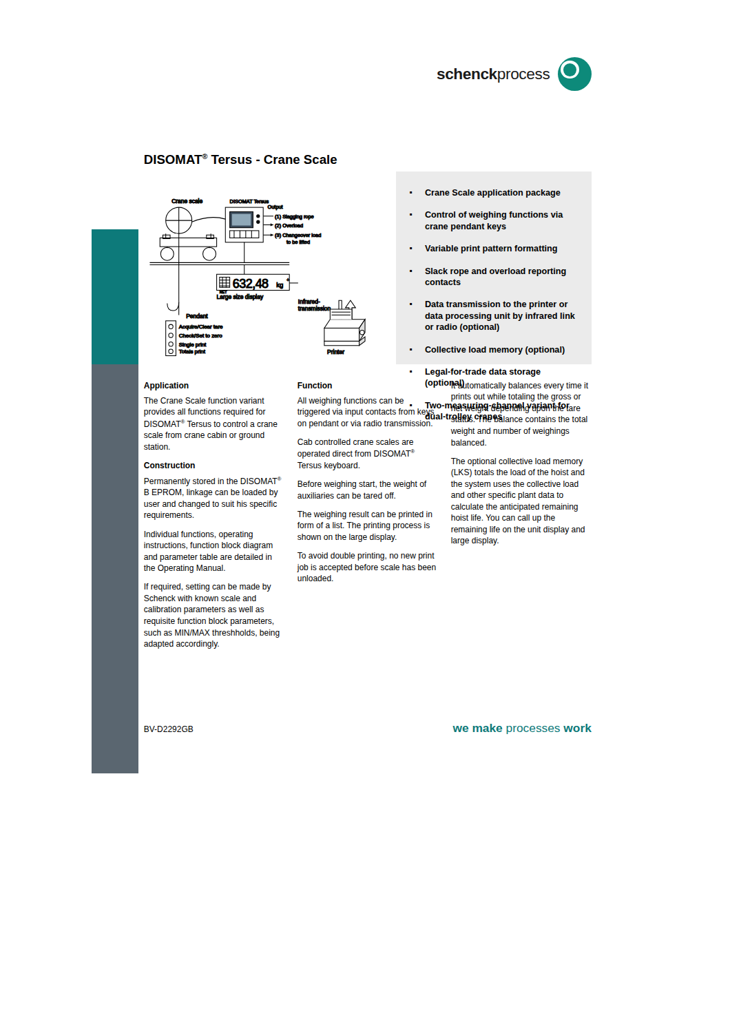schenckprocess
DISOMAT® Tersus - Crane Scale
Crane scale DISOMAT Tersus Output (1) Slagging rope (2) Overload (3) Changeover load to be lifted NET 632,48 kg + Large size display Infrared- transmission Pendant Acquire/Clear tare Check/Set to zero Single print Totals print Printer
Crane Scale application package
Control of weighing functions via crane pendant keys
Variable print pattern formatting
Slack rope and overload reporting contacts
Data transmission to the printer or data processing unit by infrared link or radio (optional)
Collective load memory (optional)
Legal-for-trade data storage (optional)
Two-measuring-channel variant for dual-trolley cranes
Application
The Crane Scale function variant provides all functions required for DISOMAT® Tersus to control a crane scale from crane cabin or ground station.
Construction
Permanently stored in the DISOMAT® B EPROM, linkage can be loaded by user and changed to suit his specific requirements.
Individual functions, operating instructions, function block diagram and parameter table are detailed in the Operating Manual.
If required, setting can be made by Schenck with known scale and calibration parameters as well as requisite function block parameters, such as MIN/MAX threshholds, being adapted accordingly.
Function
All weighing functions can be triggered via input contacts from keys on pendant or via radio transmission.
Cab controlled crane scales are operated direct from DISOMAT® Tersus keyboard.
Before weighing start, the weight of auxiliaries can be tared off.
The weighing result can be printed in form of a list. The printing process is shown on the large display.
To avoid double printing, no new print job is accepted before scale has been unloaded.
It automatically balances every time it prints out while totaling the gross or net weight depending upon the tare status. The balance contains the total weight and number of weighings balanced.
The optional collective load memory (LKS) totals the load of the hoist and the system uses the collective load and other specific plant data to calculate the anticipated remaining hoist life. You can call up the remaining life on the unit display and large display.
BV-D2292GB
we make processes work